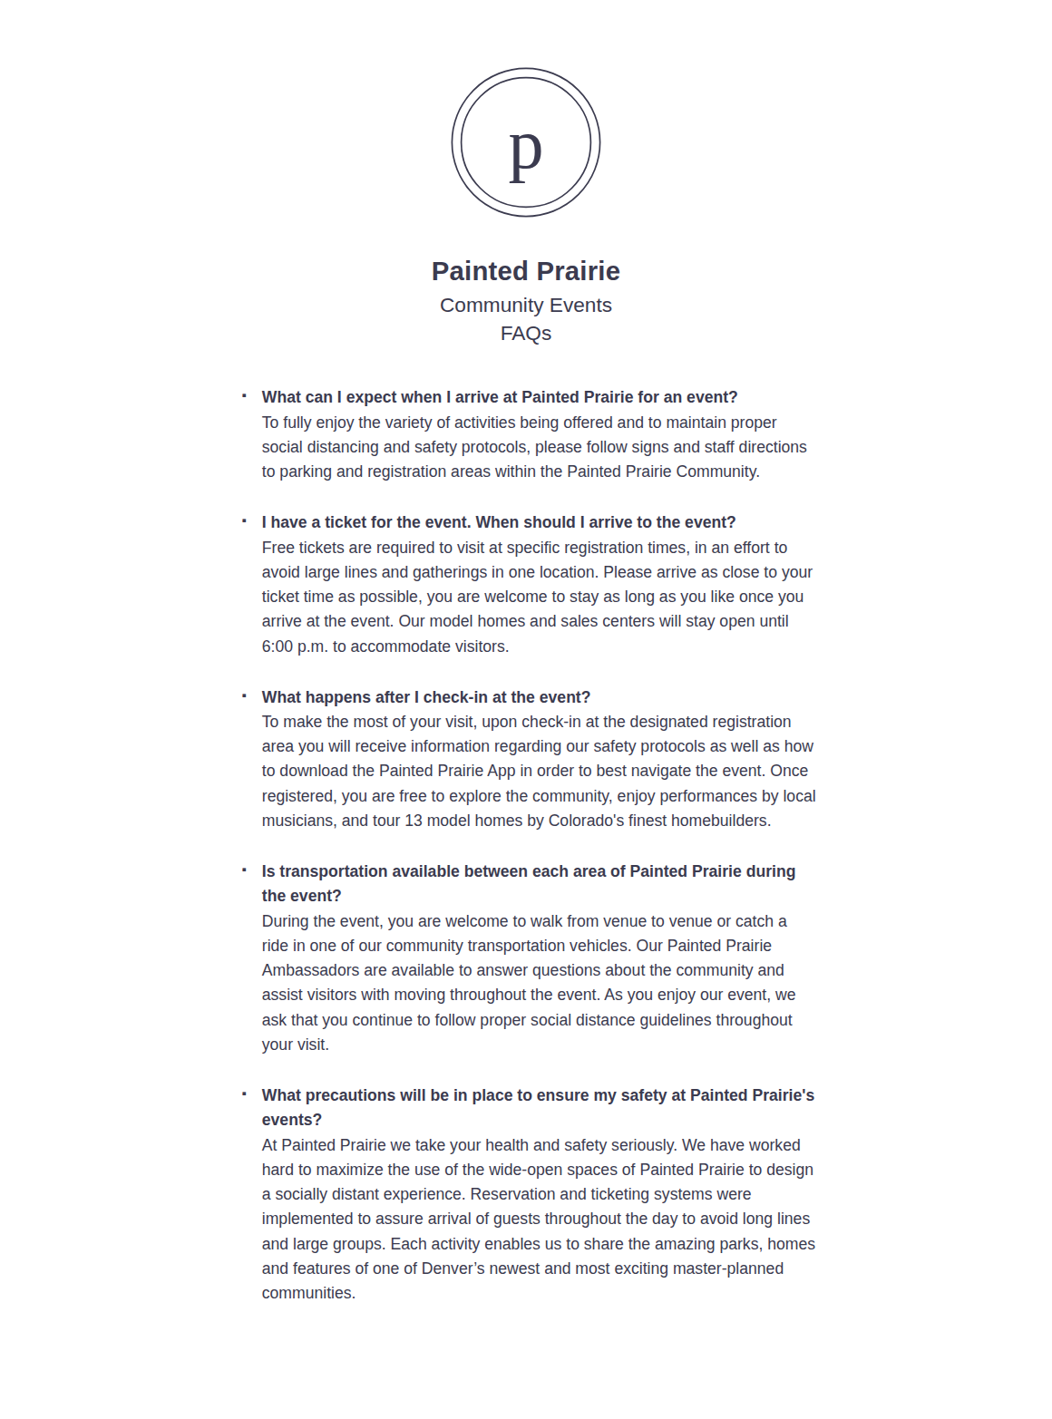p
Painted Prairie
Community Events
FAQs
What can I expect when I arrive at Painted Prairie for an event?
To fully enjoy the variety of activities being offered and to maintain proper social distancing and safety protocols, please follow signs and staff directions to parking and registration areas within the Painted Prairie Community.
I have a ticket for the event. When should I arrive to the event?
Free tickets are required to visit at specific registration times, in an effort to avoid large lines and gatherings in one location. Please arrive as close to your ticket time as possible, you are welcome to stay as long as you like once you arrive at the event. Our model homes and sales centers will stay open until 6:00 p.m. to accommodate visitors.
What happens after I check-in at the event?
To make the most of your visit, upon check-in at the designated registration area you will receive information regarding our safety protocols as well as how to download the Painted Prairie App in order to best navigate the event. Once registered, you are free to explore the community, enjoy performances by local musicians, and tour 13 model homes by Colorado's finest homebuilders.
Is transportation available between each area of Painted Prairie during the event?
During the event, you are welcome to walk from venue to venue or catch a ride in one of our community transportation vehicles. Our Painted Prairie Ambassadors are available to answer questions about the community and assist visitors with moving throughout the event. As you enjoy our event, we ask that you continue to follow proper social distance guidelines throughout your visit.
What precautions will be in place to ensure my safety at Painted Prairie's events?
At Painted Prairie we take your health and safety seriously. We have worked hard to maximize the use of the wide-open spaces of Painted Prairie to design a socially distant experience. Reservation and ticketing systems were implemented to assure arrival of guests throughout the day to avoid long lines and large groups. Each activity enables us to share the amazing parks, homes and features of one of Denver’s newest and most exciting master-planned communities.